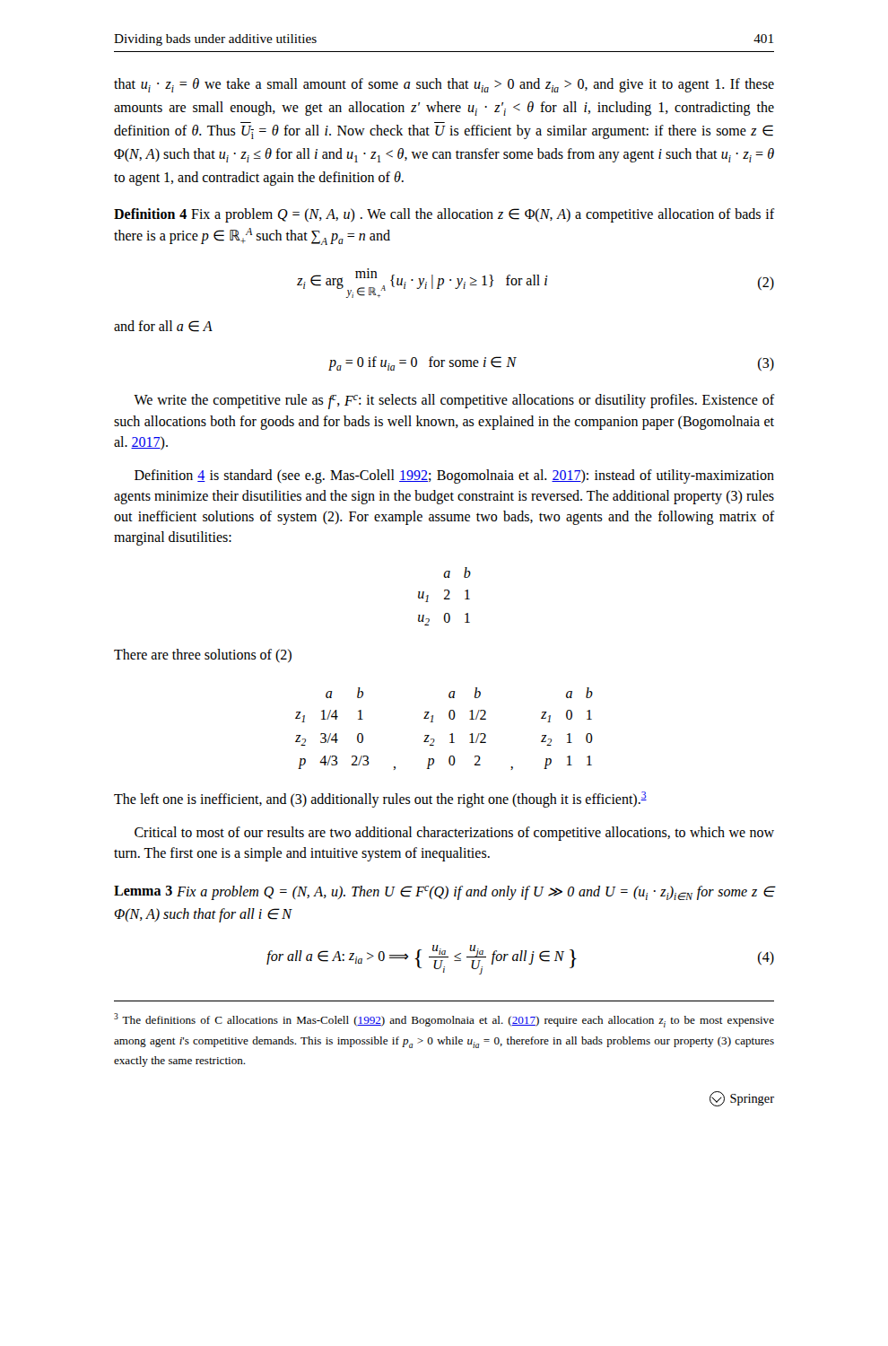Dividing bads under additive utilities 401
that ui · zi = θ we take a small amount of some a such that uia > 0 and zia > 0, and give it to agent 1. If these amounts are small enough, we get an allocation z′ where ui · z′i < θ for all i, including 1, contradicting the definition of θ. Thus Ui = θ for all i. Now check that U is efficient by a similar argument: if there is some z ∈ Φ(N, A) such that ui · zi ≤ θ for all i and u1 · z1 < θ, we can transfer some bads from any agent i such that ui · zi = θ to agent 1, and contradict again the definition of θ.
Definition 4 Fix a problem Q = (N, A, u) . We call the allocation z ∈ Φ(N, A) a competitive allocation of bads if there is a price p ∈ ℝ+A such that ∑A pa = n and
zi ∈ arg min yi ∈ ℝ+A {ui · yi | p · yi ≥ 1} for all i
(2)
and for all a ∈ A
pa = 0 if uia = 0 for some i ∈ N
(3)
We write the competitive rule as fc, Fc: it selects all competitive allocations or disutility profiles. Existence of such allocations both for goods and for bads is well known, as explained in the companion paper (Bogomolnaia et al. 2017).
Definition 4 is standard (see e.g. Mas-Colell 1992; Bogomolnaia et al. 2017): instead of utility-maximization agents minimize their disutilities and the sign in the budget constraint is reversed. The additional property (3) rules out inefficient solutions of system (2). For example assume two bads, two agents and the following matrix of marginal disutilities:
| | a | b |
| u 1 | 2 | 1 |
| u 2 | 0 | 1 |
There are three solutions of (2)
| | a | b |
| z 1 | 1/4 | 1 |
| z 2 | 3/4 | 0 |
| p | 4/3 | 2/3 |
,
| | a | b |
| z 1 | 0 | 1/2 |
| z 2 | 1 | 1/2 |
| p | 0 | 2 |
,
| | a | b |
| z 1 | 0 | 1 |
| z 2 | 1 | 0 |
| p | 1 | 1 |
The left one is inefficient, and (3) additionally rules out the right one (though it is efficient).3
Critical to most of our results are two additional characterizations of competitive allocations, to which we now turn. The first one is a simple and intuitive system of inequalities.
Lemma 3 Fix a problem Q = (N, A, u). Then U ∈ Fc(Q) if and only if U ≫ 0 and U = (ui · zi)i∈N for some z ∈ Φ(N, A) such that for all i ∈ N
for all a ∈ A: zia > 0 ⟹ { uia Ui ≤ uja Uj for all j ∈ N }
(4)
3 The definitions of C allocations in Mas-Colell (1992) and Bogomolnaia et al. (2017) require each allocation zi to be most expensive among agent i's competitive demands. This is impossible if pa > 0 while uia = 0, therefore in all bads problems our property (3) captures exactly the same restriction.
Springer